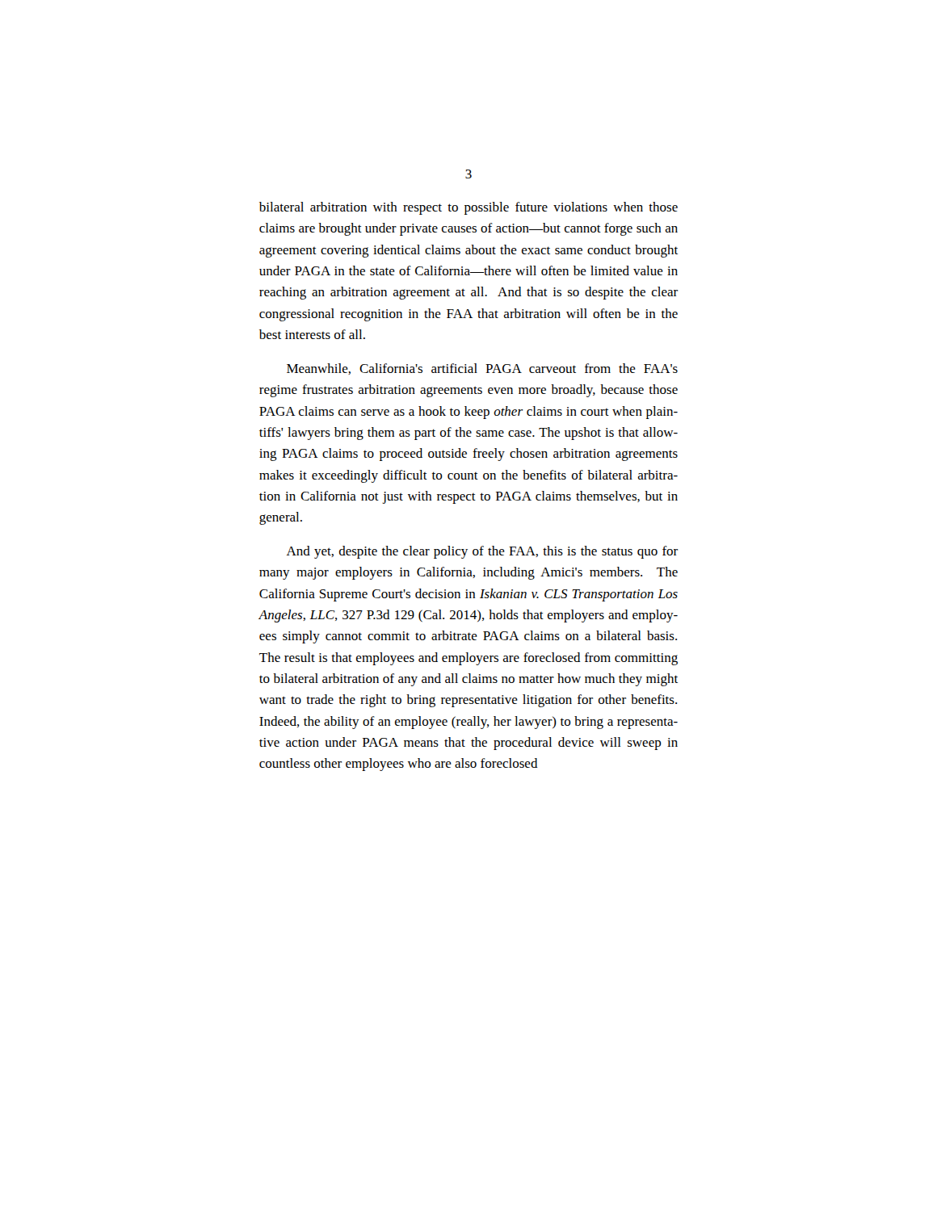3
bilateral arbitration with respect to possible future violations when those claims are brought under private causes of action—but cannot forge such an agreement covering identical claims about the exact same conduct brought under PAGA in the state of California—there will often be limited value in reaching an arbitration agreement at all. And that is so despite the clear congressional recognition in the FAA that arbitration will often be in the best interests of all.
Meanwhile, California's artificial PAGA carveout from the FAA's regime frustrates arbitration agreements even more broadly, because those PAGA claims can serve as a hook to keep other claims in court when plaintiffs' lawyers bring them as part of the same case. The upshot is that allowing PAGA claims to proceed outside freely chosen arbitration agreements makes it exceedingly difficult to count on the benefits of bilateral arbitration in California not just with respect to PAGA claims themselves, but in general.
And yet, despite the clear policy of the FAA, this is the status quo for many major employers in California, including Amici's members. The California Supreme Court's decision in Iskanian v. CLS Transportation Los Angeles, LLC, 327 P.3d 129 (Cal. 2014), holds that employers and employees simply cannot commit to arbitrate PAGA claims on a bilateral basis. The result is that employees and employers are foreclosed from committing to bilateral arbitration of any and all claims no matter how much they might want to trade the right to bring representative litigation for other benefits. Indeed, the ability of an employee (really, her lawyer) to bring a representative action under PAGA means that the procedural device will sweep in countless other employees who are also foreclosed